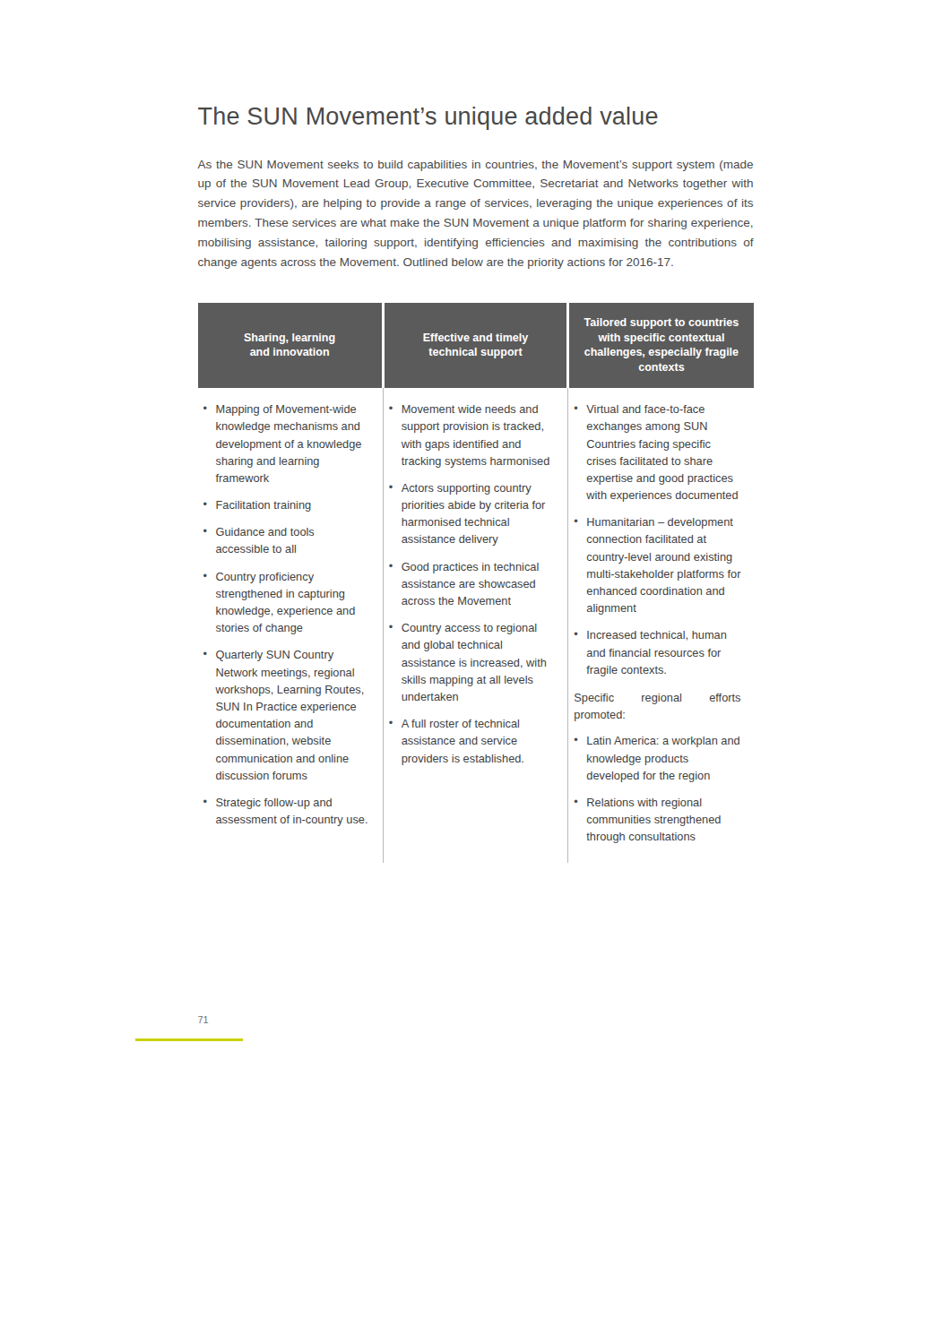The SUN Movement’s unique added value
As the SUN Movement seeks to build capabilities in countries, the Movement’s support system (made up of the SUN Movement Lead Group, Executive Committee, Secretariat and Networks together with service providers), are helping to provide a range of services, leveraging the unique experiences of its members. These services are what make the SUN Movement a unique platform for sharing experience, mobilising assistance, tailoring support, identifying efficiencies and maximising the contributions of change agents across the Movement. Outlined below are the priority actions for 2016-17.
| Sharing, learning and innovation | Effective and timely technical support | Tailored support to countries with specific contextual challenges, especially fragile contexts |
| --- | --- | --- |
| Mapping of Movement-wide knowledge mechanisms and development of a knowledge sharing and learning framework Facilitation training Guidance and tools accessible to all Country proficiency strengthened in capturing knowledge, experience and stories of change Quarterly SUN Country Network meetings, regional workshops, Learning Routes, SUN In Practice experience documentation and dissemination, website communication and online discussion forums Strategic follow-up and assessment of in-country use. | Movement wide needs and support provision is tracked, with gaps identified and tracking systems harmonised Actors supporting country priorities abide by criteria for harmonised technical assistance delivery Good practices in technical assistance are showcased across the Movement Country access to regional and global technical assistance is increased, with skills mapping at all levels undertaken A full roster of technical assistance and service providers is established. | Virtual and face-to-face exchanges among SUN Countries facing specific crises facilitated to share expertise and good practices with experiences documented Humanitarian – development connection facilitated at country-level around existing multi-stakeholder platforms for enhanced coordination and alignment Increased technical, human and financial resources for fragile contexts. Specific regional efforts promoted: Latin America: a workplan and knowledge products developed for the region Relations with regional communities strengthened through consultations |
71